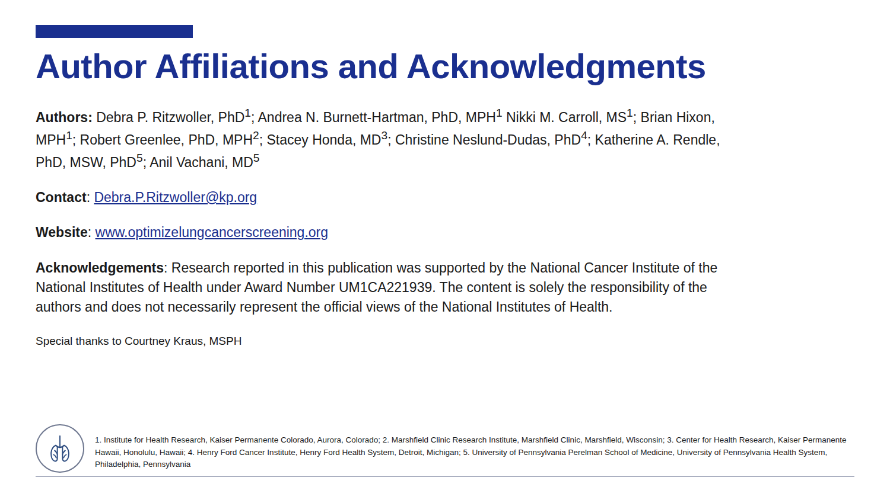Author Affiliations and Acknowledgments
Authors: Debra P. Ritzwoller, PhD1; Andrea N. Burnett-Hartman, PhD, MPH1 Nikki M. Carroll, MS1; Brian Hixon, MPH1; Robert Greenlee, PhD, MPH2; Stacey Honda, MD3; Christine Neslund-Dudas, PhD4; Katherine A. Rendle, PhD, MSW, PhD5; Anil Vachani, MD5
Contact: Debra.P.Ritzwoller@kp.org
Website: www.optimizelungcancerscreening.org
Acknowledgements: Research reported in this publication was supported by the National Cancer Institute of the National Institutes of Health under Award Number UM1CA221939. The content is solely the responsibility of the authors and does not necessarily represent the official views of the National Institutes of Health.
Special thanks to Courtney Kraus, MSPH
1. Institute for Health Research, Kaiser Permanente Colorado, Aurora, Colorado; 2. Marshfield Clinic Research Institute, Marshfield Clinic, Marshfield, Wisconsin; 3. Center for Health Research, Kaiser Permanente Hawaii, Honolulu, Hawaii; 4. Henry Ford Cancer Institute, Henry Ford Health System, Detroit, Michigan; 5. University of Pennsylvania Perelman School of Medicine, University of Pennsylvania Health System, Philadelphia, Pennsylvania